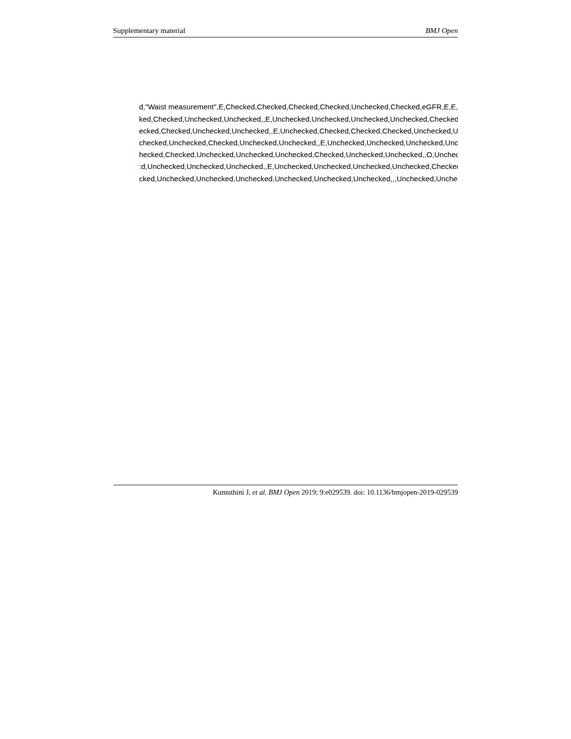Supplementary material
BMJ Open
d,"Waist measurement",E,Checked,Checked,Checked,Checked,Unchecked,Checked,eGFR,E,E,E,E,Checke ked,Checked,Unchecked,Unchecked,,E,Unchecked,Unchecked,Unchecked,Unchecked,Checked,Uncheck ecked,Checked,Unchecked,Unchecked,,E,Unchecked,Checked,Checked,Checked,Unchecked,Unchecked, checked,Unchecked,Checked,Unchecked,Unchecked,,E,Unchecked,Unchecked,Unchecked,Unchecked,C hecked,Checked,Unchecked,Unchecked,Unchecked,Checked,Unchecked,Unchecked,,O,Unchecked,Unch :d,Unchecked,Unchecked,Unchecked,,E,Unchecked,Unchecked,Unchecked,Unchecked,Checked,Unchecl cked,Unchecked,Unchecked,Unchecked,Unchecked,Unchecked,Unchecked,,,Unchecked,Unchecked,Unc
Kumuthini J, et al. BMJ Open 2019; 9:e029539. doi: 10.1136/bmjopen-2019-029539